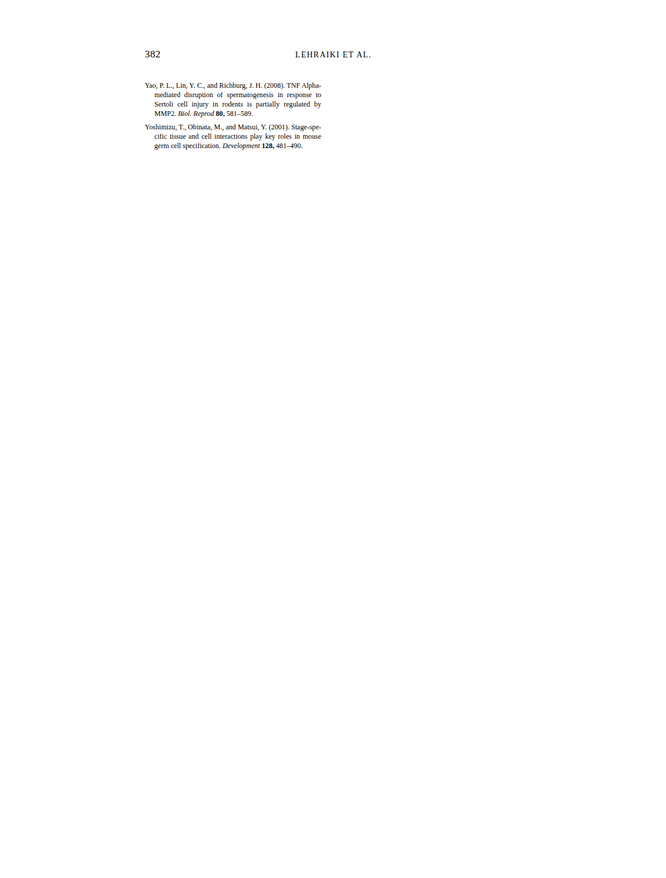382
Lehraiki et al.
Yao, P. L., Lin, Y. C., and Richburg, J. H. (2008). TNF Alpha-mediated disruption of spermatogenesis in response to Sertoli cell injury in rodents is partially regulated by MMP2. Biol. Reprod 80, 581–589.
Yoshimizu, T., Obinata, M., and Matsui, Y. (2001). Stage-specific tissue and cell interactions play key roles in mouse germ cell specification. Development 128, 481–490.